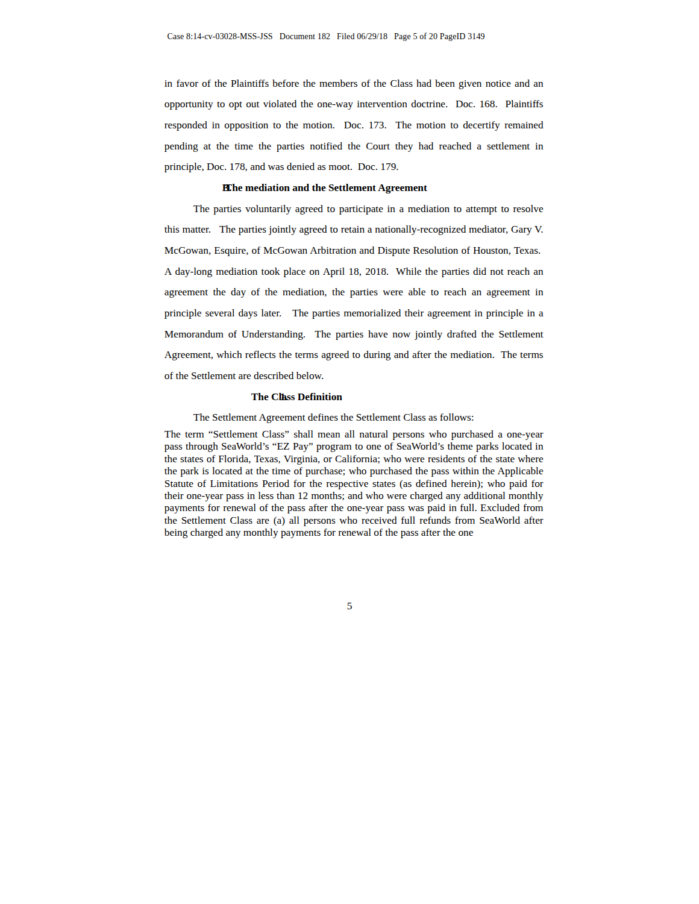Case 8:14-cv-03028-MSS-JSS Document 182 Filed 06/29/18 Page 5 of 20 PageID 3149
in favor of the Plaintiffs before the members of the Class had been given notice and an opportunity to opt out violated the one-way intervention doctrine. Doc. 168. Plaintiffs responded in opposition to the motion. Doc. 173. The motion to decertify remained pending at the time the parties notified the Court they had reached a settlement in principle, Doc. 178, and was denied as moot. Doc. 179.
B. The mediation and the Settlement Agreement
The parties voluntarily agreed to participate in a mediation to attempt to resolve this matter. The parties jointly agreed to retain a nationally-recognized mediator, Gary V. McGowan, Esquire, of McGowan Arbitration and Dispute Resolution of Houston, Texas. A day-long mediation took place on April 18, 2018. While the parties did not reach an agreement the day of the mediation, the parties were able to reach an agreement in principle several days later. The parties memorialized their agreement in principle in a Memorandum of Understanding. The parties have now jointly drafted the Settlement Agreement, which reflects the terms agreed to during and after the mediation. The terms of the Settlement are described below.
1. The Class Definition
The Settlement Agreement defines the Settlement Class as follows:
The term “Settlement Class” shall mean all natural persons who purchased a one-year pass through SeaWorld’s “EZ Pay” program to one of SeaWorld’s theme parks located in the states of Florida, Texas, Virginia, or California; who were residents of the state where the park is located at the time of purchase; who purchased the pass within the Applicable Statute of Limitations Period for the respective states (as defined herein); who paid for their one-year pass in less than 12 months; and who were charged any additional monthly payments for renewal of the pass after the one-year pass was paid in full. Excluded from the Settlement Class are (a) all persons who received full refunds from SeaWorld after being charged any monthly payments for renewal of the pass after the one
5